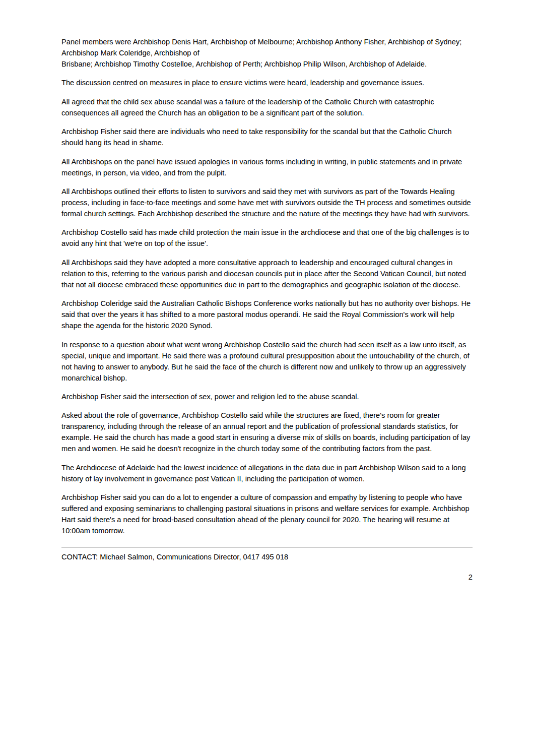Panel members were Archbishop Denis Hart, Archbishop of Melbourne; Archbishop Anthony Fisher, Archbishop of Sydney; Archbishop Mark Coleridge, Archbishop of
Brisbane; Archbishop Timothy Costelloe, Archbishop of Perth; Archbishop Philip Wilson, Archbishop of Adelaide.
The discussion centred on measures in place to ensure victims were heard, leadership and governance issues.
All agreed that the child sex abuse scandal was a failure of the leadership of the Catholic Church with catastrophic consequences all agreed the Church has an obligation to be a significant part of the solution.
Archbishop Fisher said there are individuals who need to take responsibility for the scandal but that the Catholic Church should hang its head in shame.
All Archbishops on the panel have issued apologies in various forms including in writing, in public statements and in private meetings, in person, via video, and from the pulpit.
All Archbishops outlined their efforts to listen to survivors and said they met with survivors as part of the Towards Healing process, including in face-to-face meetings and some have met with survivors outside the TH process and sometimes outside formal church settings. Each Archbishop described the structure and the nature of the meetings they have had with survivors.
Archbishop Costello said has made child protection the main issue in the archdiocese and that one of the big challenges is to avoid any hint that 'we're on top of the issue'.
All Archbishops said they have adopted a more consultative approach to leadership and encouraged cultural changes in relation to this, referring to the various parish and diocesan councils put in place after the Second Vatican Council, but noted that not all diocese embraced these opportunities due in part to the demographics and geographic isolation of the diocese.
Archbishop Coleridge said the Australian Catholic Bishops Conference works nationally but has no authority over bishops. He said that over the years it has shifted to a more pastoral modus operandi. He said the Royal Commission's work will help shape the agenda for the historic 2020 Synod.
In response to a question about what went wrong Archbishop Costello said the church had seen itself as a law unto itself, as special, unique and important. He said there was a profound cultural presupposition about the untouchability of the church, of not having to answer to anybody. But he said the face of the church is different now and unlikely to throw up an aggressively monarchical bishop.
Archbishop Fisher said the intersection of sex, power and religion led to the abuse scandal.
Asked about the role of governance, Archbishop Costello said while the structures are fixed, there's room for greater transparency, including through the release of an annual report and the publication of professional standards statistics, for example. He said the church has made a good start in ensuring a diverse mix of skills on boards, including participation of lay men and women. He said he doesn't recognize in the church today some of the contributing factors from the past.
The Archdiocese of Adelaide had the lowest incidence of allegations in the data due in part Archbishop Wilson said to a long history of lay involvement in governance post Vatican II, including the participation of women.
Archbishop Fisher said you can do a lot to engender a culture of compassion and empathy by listening to people who have suffered and exposing seminarians to challenging pastoral situations in prisons and welfare services for example. Archbishop Hart said there's a need for broad-based consultation ahead of the plenary council for 2020. The hearing will resume at 10:00am tomorrow.
CONTACT: Michael Salmon, Communications Director, 0417 495 018
2